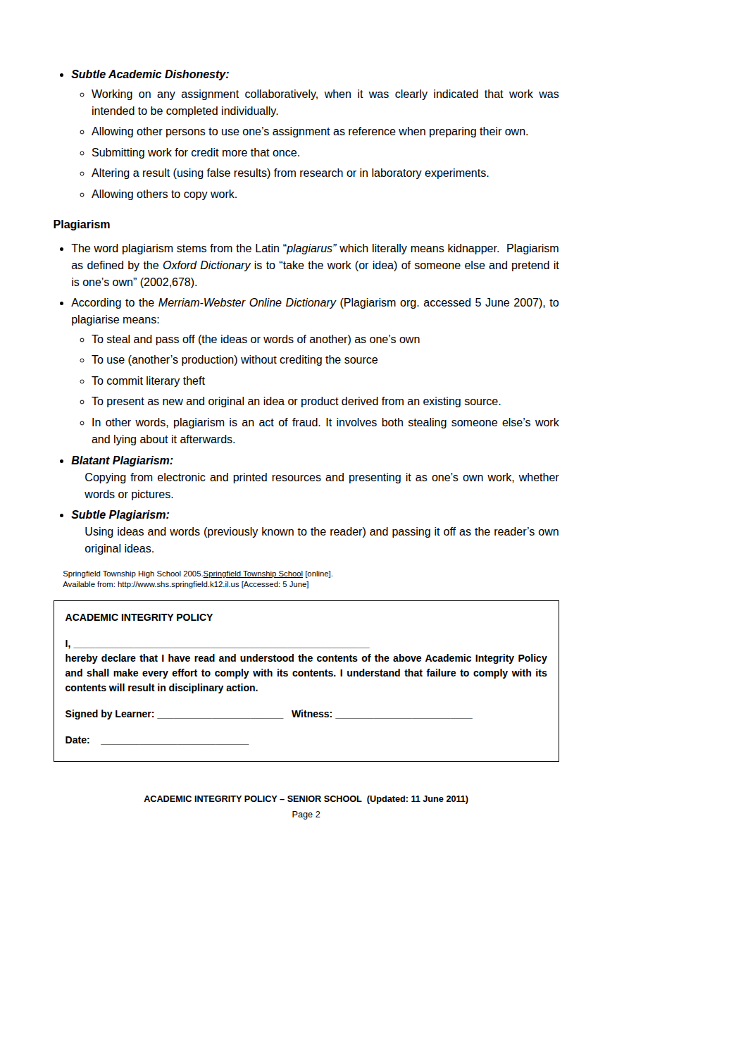Subtle Academic Dishonesty:
Working on any assignment collaboratively, when it was clearly indicated that work was intended to be completed individually.
Allowing other persons to use one’s assignment as reference when preparing their own.
Submitting work for credit more that once.
Altering a result (using false results) from research or in laboratory experiments.
Allowing others to copy work.
Plagiarism
The word plagiarism stems from the Latin “plagiarus” which literally means kidnapper. Plagiarism as defined by the Oxford Dictionary is to “take the work (or idea) of someone else and pretend it is one’s own” (2002,678).
According to the Merriam-Webster Online Dictionary (Plagiarism org. accessed 5 June 2007), to plagiarise means:
To steal and pass off (the ideas or words of another) as one’s own
To use (another’s production) without crediting the source
To commit literary theft
To present as new and original an idea or product derived from an existing source.
In other words, plagiarism is an act of fraud. It involves both stealing someone else’s work and lying about it afterwards.
Blatant Plagiarism:
Copying from electronic and printed resources and presenting it as one’s own work, whether words or pictures.
Subtle Plagiarism:
Using ideas and words (previously known to the reader) and passing it off as the reader’s own original ideas.
Springfield Township High School 2005.Springfield Township School [online].
Available from: http://www.shs.springfield.k12.il.us [Accessed: 5 June]
ACADEMIC INTEGRITY POLICY
I, ______________________________________________________
hereby declare that I have read and understood the contents of the above Academic Integrity Policy and shall make every effort to comply with its contents. I understand that failure to comply with its contents will result in disciplinary action.
Signed by Learner: _______________________ Witness: _________________________
Date: ___________________________
ACADEMIC INTEGRITY POLICY – SENIOR SCHOOL (Updated: 11 June 2011) Page 2